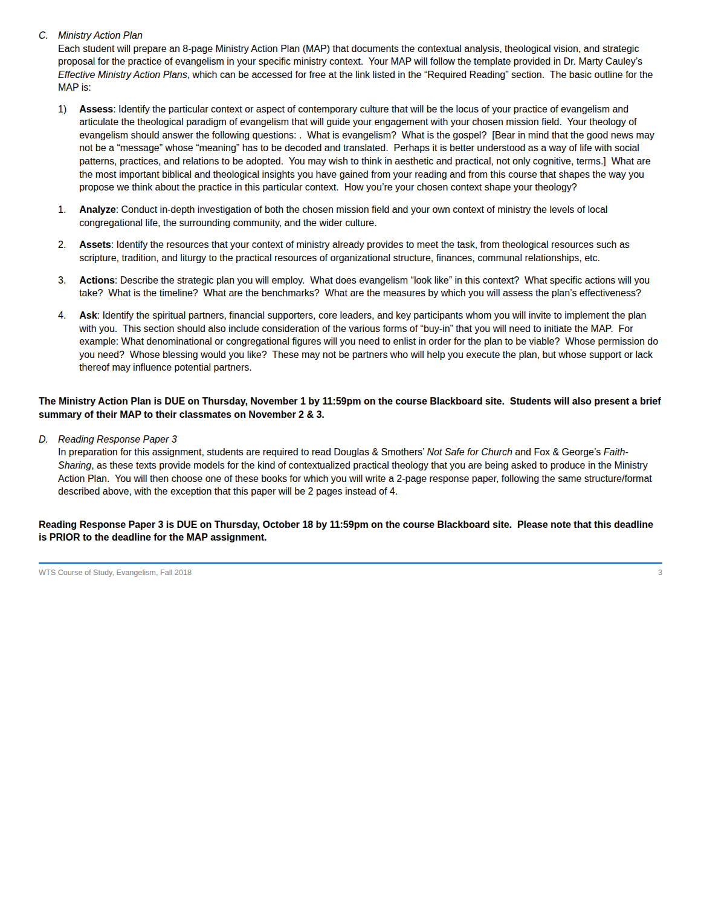C.
Ministry Action Plan
Each student will prepare an 8-page Ministry Action Plan (MAP) that documents the contextual analysis, theological vision, and strategic proposal for the practice of evangelism in your specific ministry context. Your MAP will follow the template provided in Dr. Marty Cauley’s Effective Ministry Action Plans, which can be accessed for free at the link listed in the “Required Reading” section. The basic outline for the MAP is:
1)
Assess: Identify the particular context or aspect of contemporary culture that will be the locus of your practice of evangelism and articulate the theological paradigm of evangelism that will guide your engagement with your chosen mission field. Your theology of evangelism should answer the following questions: . What is evangelism? What is the gospel? [Bear in mind that the good news may not be a “message” whose “meaning” has to be decoded and translated. Perhaps it is better understood as a way of life with social patterns, practices, and relations to be adopted. You may wish to think in aesthetic and practical, not only cognitive, terms.] What are the most important biblical and theological insights you have gained from your reading and from this course that shapes the way you propose we think about the practice in this particular context. How you’re your chosen context shape your theology?
1.
Analyze: Conduct in-depth investigation of both the chosen mission field and your own context of ministry the levels of local congregational life, the surrounding community, and the wider culture.
2.
Assets: Identify the resources that your context of ministry already provides to meet the task, from theological resources such as scripture, tradition, and liturgy to the practical resources of organizational structure, finances, communal relationships, etc.
3.
Actions: Describe the strategic plan you will employ. What does evangelism “look like” in this context? What specific actions will you take? What is the timeline? What are the benchmarks? What are the measures by which you will assess the plan’s effectiveness?
4.
Ask: Identify the spiritual partners, financial supporters, core leaders, and key participants whom you will invite to implement the plan with you. This section should also include consideration of the various forms of “buy-in” that you will need to initiate the MAP. For example: What denominational or congregational figures will you need to enlist in order for the plan to be viable? Whose permission do you need? Whose blessing would you like? These may not be partners who will help you execute the plan, but whose support or lack thereof may influence potential partners.
The Ministry Action Plan is DUE on Thursday, November 1 by 11:59pm on the course Blackboard site. Students will also present a brief summary of their MAP to their classmates on November 2 & 3.
D.
Reading Response Paper 3
In preparation for this assignment, students are required to read Douglas & Smothers’ Not Safe for Church and Fox & George’s Faith-Sharing, as these texts provide models for the kind of contextualized practical theology that you are being asked to produce in the Ministry Action Plan. You will then choose one of these books for which you will write a 2-page response paper, following the same structure/format described above, with the exception that this paper will be 2 pages instead of 4.
Reading Response Paper 3 is DUE on Thursday, October 18 by 11:59pm on the course Blackboard site. Please note that this deadline is PRIOR to the deadline for the MAP assignment.
WTS Course of Study, Evangelism, Fall 2018 3